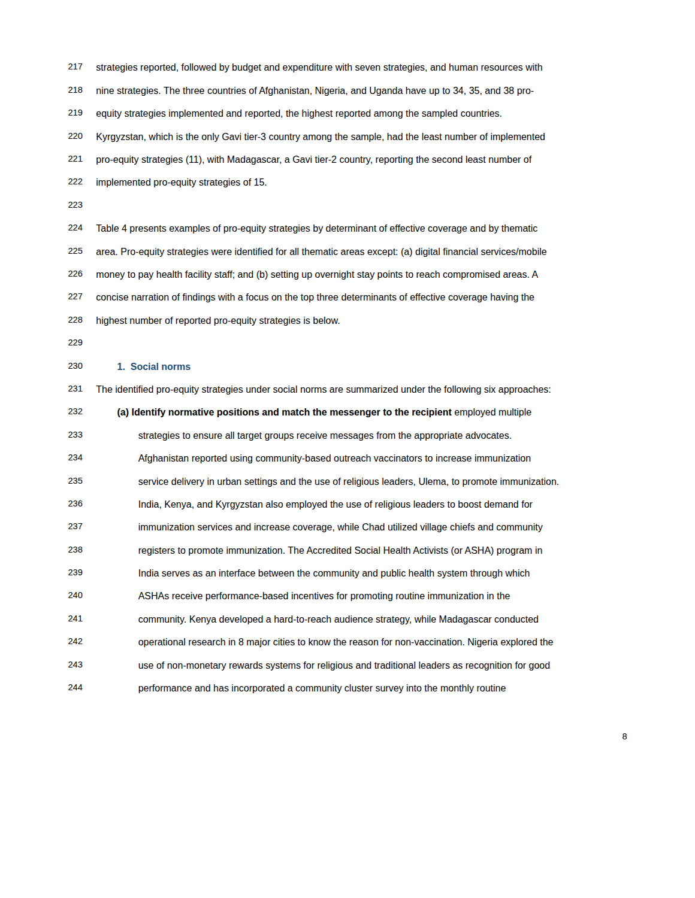217
strategies reported, followed by budget and expenditure with seven strategies, and human resources with
218
nine strategies. The three countries of Afghanistan, Nigeria, and Uganda have up to 34, 35, and 38 pro-
219
equity strategies implemented and reported, the highest reported among the sampled countries.
220
Kyrgyzstan, which is the only Gavi tier-3 country among the sample, had the least number of implemented
221
pro-equity strategies (11), with Madagascar, a Gavi tier-2 country, reporting the second least number of
222
implemented pro-equity strategies of 15.
223
224
Table 4 presents examples of pro-equity strategies by determinant of effective coverage and by thematic
225
area. Pro-equity strategies were identified for all thematic areas except: (a) digital financial services/mobile
226
money to pay health facility staff; and (b) setting up overnight stay points to reach compromised areas. A
227
concise narration of findings with a focus on the top three determinants of effective coverage having the
228
highest number of reported pro-equity strategies is below.
229
230
1. Social norms
231
The identified pro-equity strategies under social norms are summarized under the following six approaches:
232
(a) Identify normative positions and match the messenger to the recipient employed multiple
233
strategies to ensure all target groups receive messages from the appropriate advocates.
234
Afghanistan reported using community-based outreach vaccinators to increase immunization
235
service delivery in urban settings and the use of religious leaders, Ulema, to promote immunization.
236
India, Kenya, and Kyrgyzstan also employed the use of religious leaders to boost demand for
237
immunization services and increase coverage, while Chad utilized village chiefs and community
238
registers to promote immunization. The Accredited Social Health Activists (or ASHA) program in
239
India serves as an interface between the community and public health system through which
240
ASHAs receive performance-based incentives for promoting routine immunization in the
241
community. Kenya developed a hard-to-reach audience strategy, while Madagascar conducted
242
operational research in 8 major cities to know the reason for non-vaccination. Nigeria explored the
243
use of non-monetary rewards systems for religious and traditional leaders as recognition for good
244
performance and has incorporated a community cluster survey into the monthly routine
8